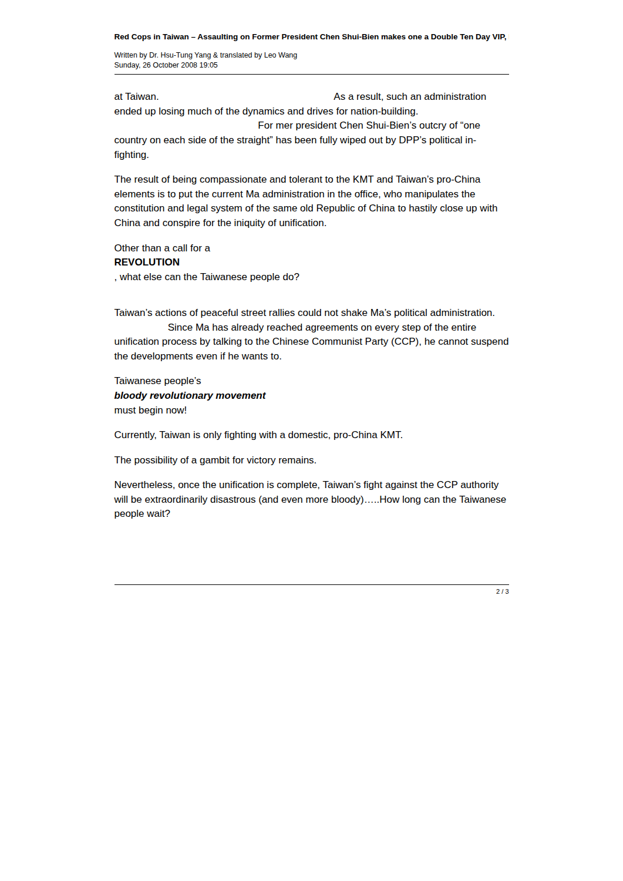Red Cops in Taiwan – Assaulting on Former President Chen Shui-Bien makes one a Double Ten Day VIP, I
Written by Dr. Hsu-Tung Yang & translated by Leo Wang
Sunday, 26 October 2008 19:05
at Taiwan. As a result, such an administration ended up losing much of the dynamics and drives for nation-building. For mer president Chen Shui-Bien’s outcry of “one country on each side of the straight” has been fully wiped out by DPP’s political in-fighting.
The result of being compassionate and tolerant to the KMT and Taiwan’s pro-China elements is to put the current Ma administration in the office, who manipulates the constitution and legal system of the same old Republic of China to hastily close up with China and conspire for the iniquity of unification.
Other than a call for a
REVOLUTION
, what else can the Taiwanese people do?
Taiwan’s actions of peaceful street rallies could not shake Ma’s political administration. Since Ma has already reached agreements on every step of the entire unification process by talking to the Chinese Communist Party (CCP), he cannot suspend the developments even if he wants to.
Taiwanese people’s
bloody revolutionary movement
must begin now!
Currently, Taiwan is only fighting with a domestic, pro-China KMT.
The possibility of a gambit for victory remains.
Nevertheless, once the unification is complete, Taiwan’s fight against the CCP authority will be extraordinarily disastrous (and even more bloody)…..How long can the Taiwanese people wait?
2 / 3